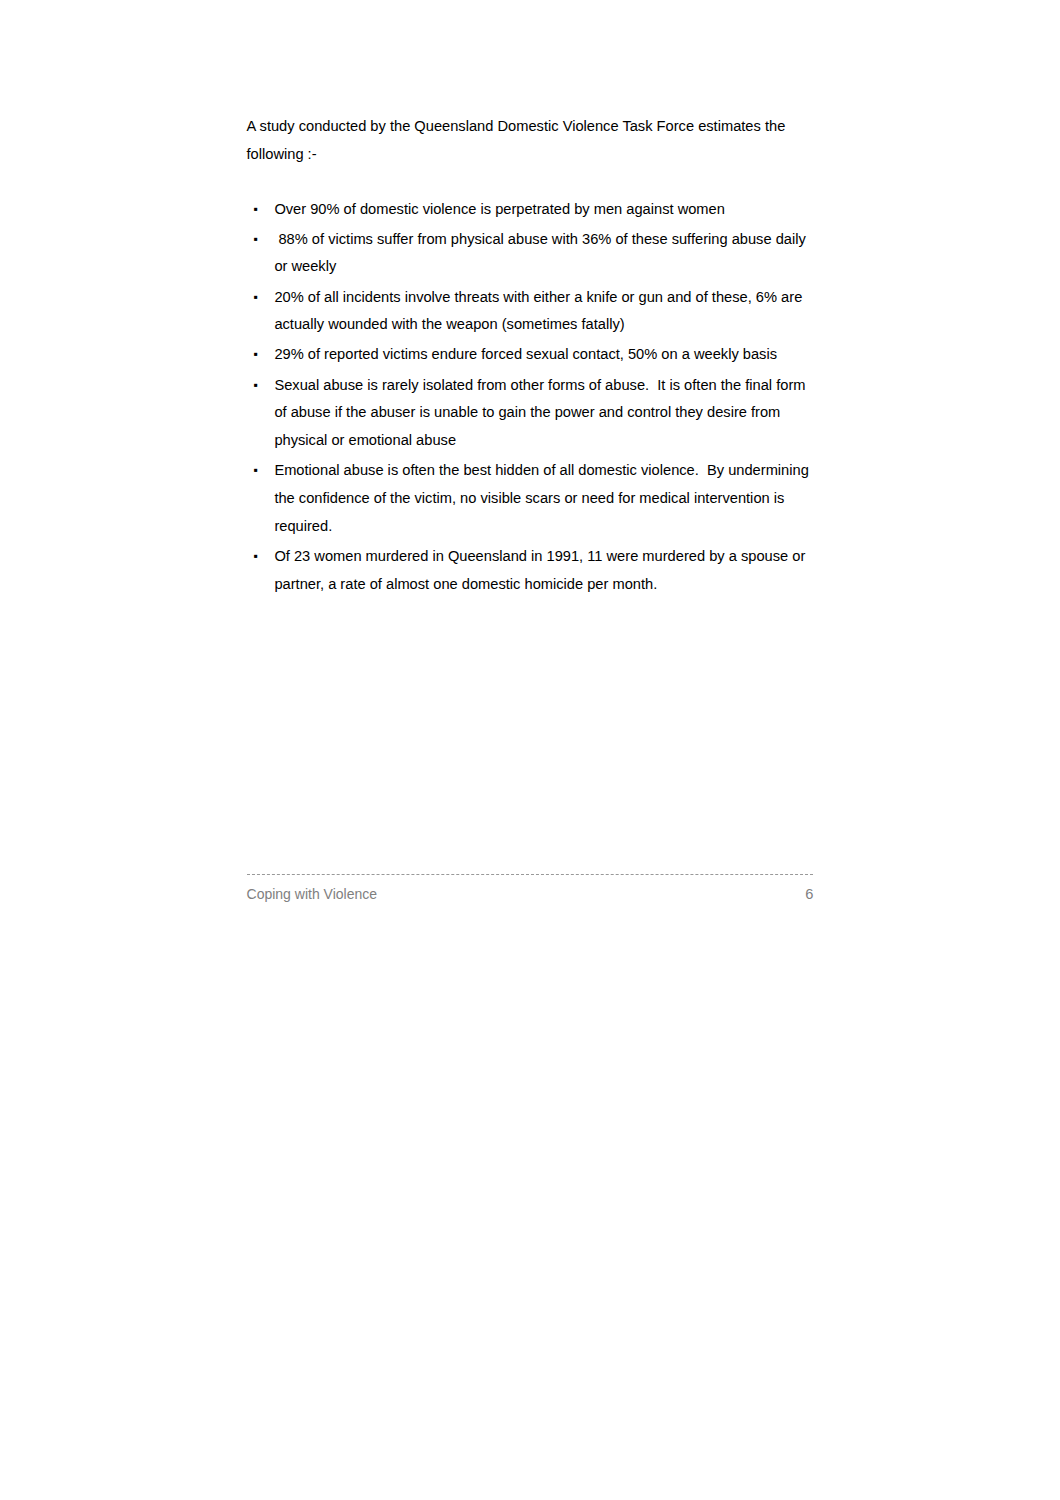A study conducted by the Queensland Domestic Violence Task Force estimates the following :-
Over 90% of domestic violence is perpetrated by men against women
88% of victims suffer from physical abuse with 36% of these suffering abuse daily or weekly
20% of all incidents involve threats with either a knife or gun and of these, 6% are actually wounded with the weapon (sometimes fatally)
29% of reported victims endure forced sexual contact, 50% on a weekly basis
Sexual abuse is rarely isolated from other forms of abuse. It is often the final form of abuse if the abuser is unable to gain the power and control they desire from physical or emotional abuse
Emotional abuse is often the best hidden of all domestic violence. By undermining the confidence of the victim, no visible scars or need for medical intervention is required.
Of 23 women murdered in Queensland in 1991, 11 were murdered by a spouse or partner, a rate of almost one domestic homicide per month.
Coping with Violence 6